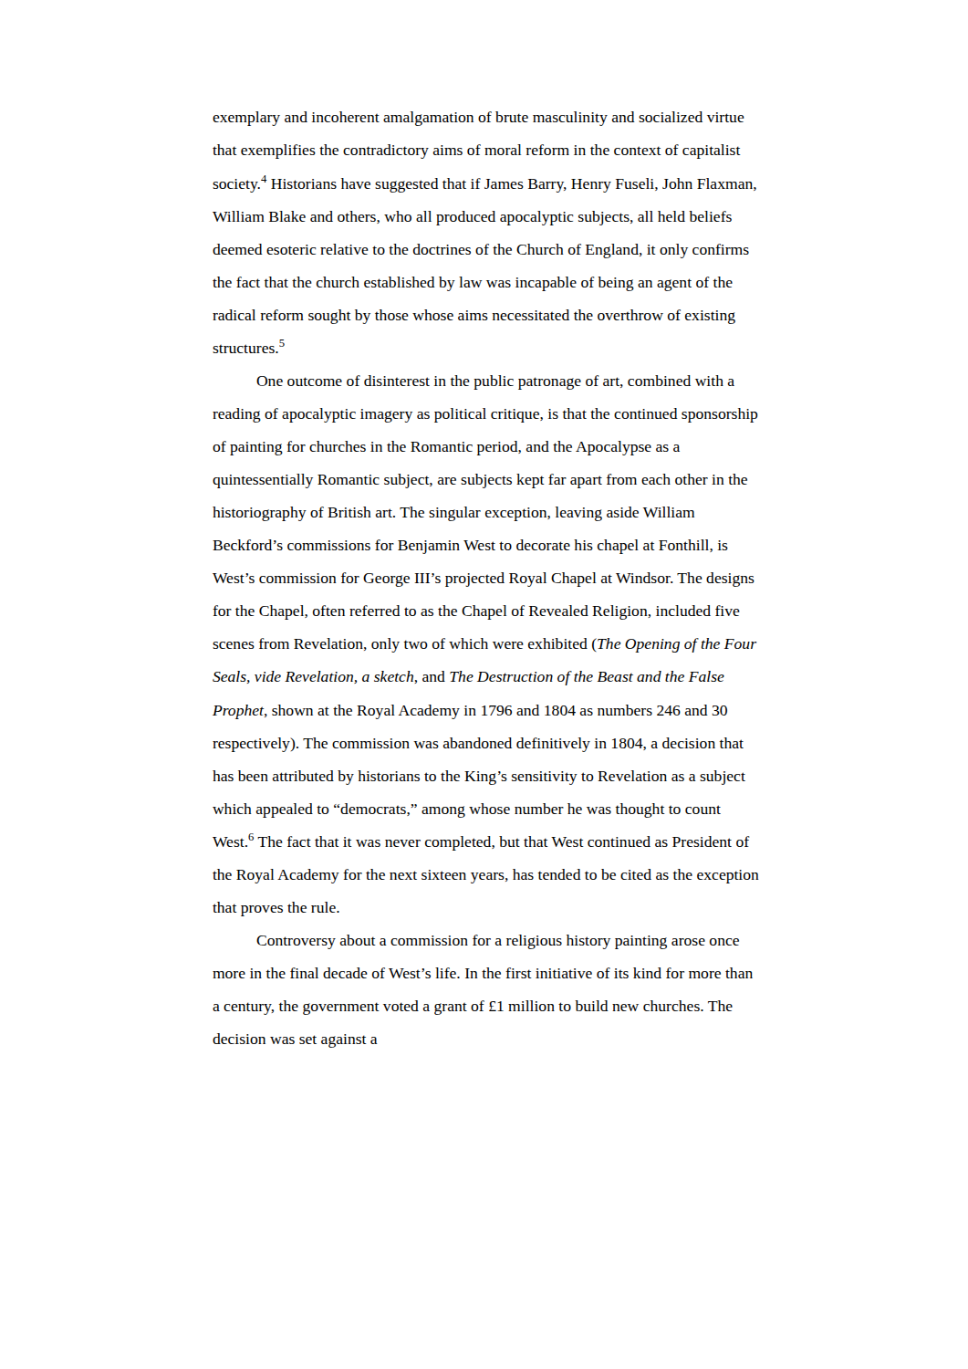exemplary and incoherent amalgamation of brute masculinity and socialized virtue that exemplifies the contradictory aims of moral reform in the context of capitalist society.4 Historians have suggested that if James Barry, Henry Fuseli, John Flaxman, William Blake and others, who all produced apocalyptic subjects, all held beliefs deemed esoteric relative to the doctrines of the Church of England, it only confirms the fact that the church established by law was incapable of being an agent of the radical reform sought by those whose aims necessitated the overthrow of existing structures.5
One outcome of disinterest in the public patronage of art, combined with a reading of apocalyptic imagery as political critique, is that the continued sponsorship of painting for churches in the Romantic period, and the Apocalypse as a quintessentially Romantic subject, are subjects kept far apart from each other in the historiography of British art. The singular exception, leaving aside William Beckford’s commissions for Benjamin West to decorate his chapel at Fonthill, is West’s commission for George III’s projected Royal Chapel at Windsor. The designs for the Chapel, often referred to as the Chapel of Revealed Religion, included five scenes from Revelation, only two of which were exhibited (The Opening of the Four Seals, vide Revelation, a sketch, and The Destruction of the Beast and the False Prophet, shown at the Royal Academy in 1796 and 1804 as numbers 246 and 30 respectively). The commission was abandoned definitively in 1804, a decision that has been attributed by historians to the King’s sensitivity to Revelation as a subject which appealed to “democrats,” among whose number he was thought to count West.6 The fact that it was never completed, but that West continued as President of the Royal Academy for the next sixteen years, has tended to be cited as the exception that proves the rule.
Controversy about a commission for a religious history painting arose once more in the final decade of West’s life. In the first initiative of its kind for more than a century, the government voted a grant of £1 million to build new churches. The decision was set against a